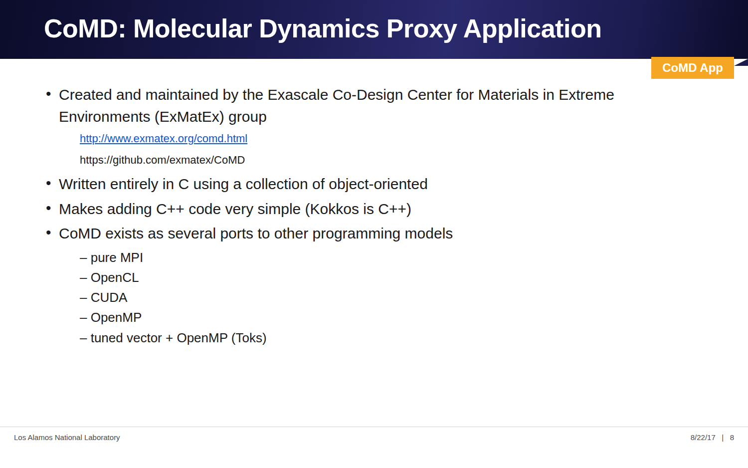CoMD: Molecular Dynamics Proxy Application
CoMD App
Created and maintained by the Exascale Co-Design Center for Materials in Extreme Environments (ExMatEx) group
http://www.exmatex.org/comd.html
https://github.com/exmatex/CoMD
Written entirely in C using a collection of object-oriented
Makes adding C++ code very simple (Kokkos is C++)
CoMD exists as several ports to other programming models
pure MPI
OpenCL
CUDA
OpenMP
tuned vector + OpenMP (Toks)
Los Alamos National Laboratory
8/22/17 | 8